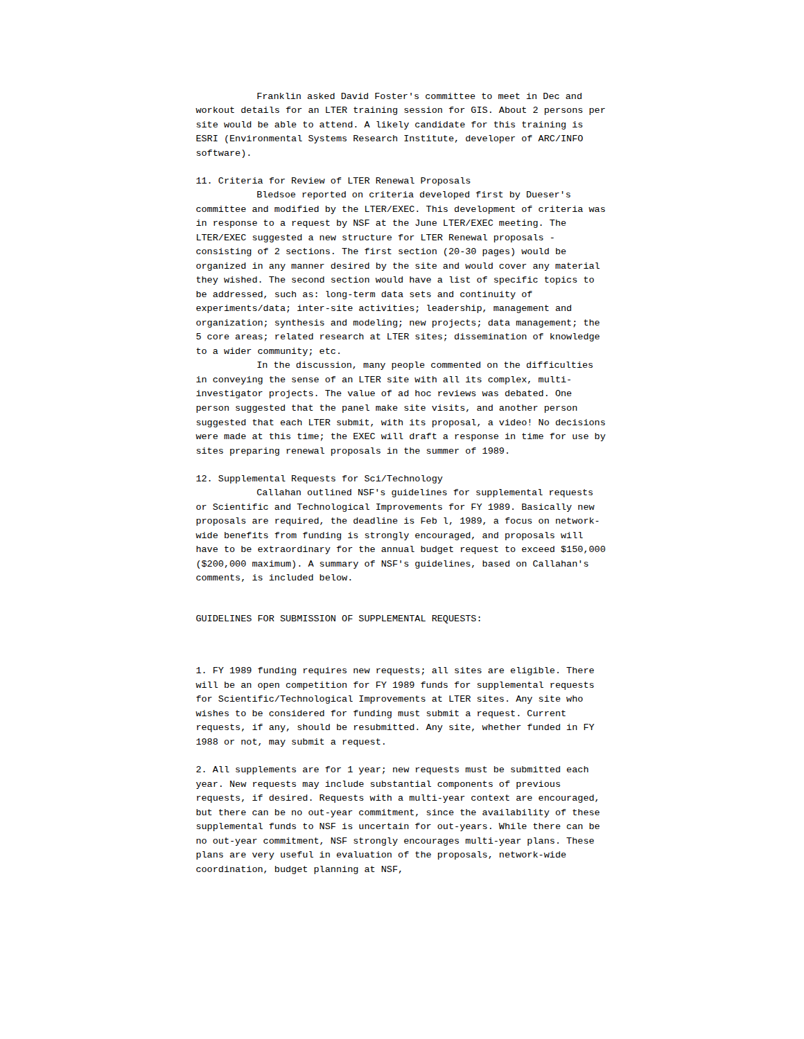Franklin asked David Foster's committee to meet in Dec and workout details for an LTER training session for GIS. About 2 persons per site would be able to attend. A likely candidate for this training is ESRI (Environmental Systems Research Institute, developer of ARC/INFO software).
11. Criteria for Review of LTER Renewal Proposals
Bledsoe reported on criteria developed first by Dueser's committee and modified by the LTER/EXEC. This development of criteria was in response to a request by NSF at the June LTER/EXEC meeting. The LTER/EXEC suggested a new structure for LTER Renewal proposals - consisting of 2 sections. The first section (20-30 pages) would be organized in any manner desired by the site and would cover any material they wished. The second section would have a list of specific topics to be addressed, such as: long-term data sets and continuity of experiments/data; inter-site activities; leadership, management and organization; synthesis and modeling; new projects; data management; the 5 core areas; related research at LTER sites; dissemination of knowledge to a wider community; etc. In the discussion, many people commented on the difficulties in conveying the sense of an LTER site with all its complex, multi-investigator projects. The value of ad hoc reviews was debated. One person suggested that the panel make site visits, and another person suggested that each LTER submit, with its proposal, a video! No decisions were made at this time; the EXEC will draft a response in time for use by sites preparing renewal proposals in the summer of 1989.
12. Supplemental Requests for Sci/Technology
Callahan outlined NSF's guidelines for supplemental requests or Scientific and Technological Improvements for FY 1989. Basically new proposals are required, the deadline is Feb l, 1989, a focus on network-wide benefits from funding is strongly encouraged, and proposals will have to be extraordinary for the annual budget request to exceed $150,000 ($200,000 maximum). A summary of NSF's guidelines, based on Callahan's comments, is included below.
GUIDELINES FOR SUBMISSION OF SUPPLEMENTAL REQUESTS:
1. FY 1989 funding requires new requests; all sites are eligible. There will be an open competition for FY 1989 funds for supplemental requests for Scientific/Technological Improvements at LTER sites. Any site who wishes to be considered for funding must submit a request. Current requests, if any, should be resubmitted. Any site, whether funded in FY 1988 or not, may submit a request.
2. All supplements are for 1 year; new requests must be submitted each year. New requests may include substantial components of previous requests, if desired. Requests with a multi-year context are encouraged, but there can be no out-year commitment, since the availability of these supplemental funds to NSF is uncertain for out-years. While there can be no out-year commitment, NSF strongly encourages multi-year plans. These plans are very useful in evaluation of the proposals, network-wide coordination, budget planning at NSF,